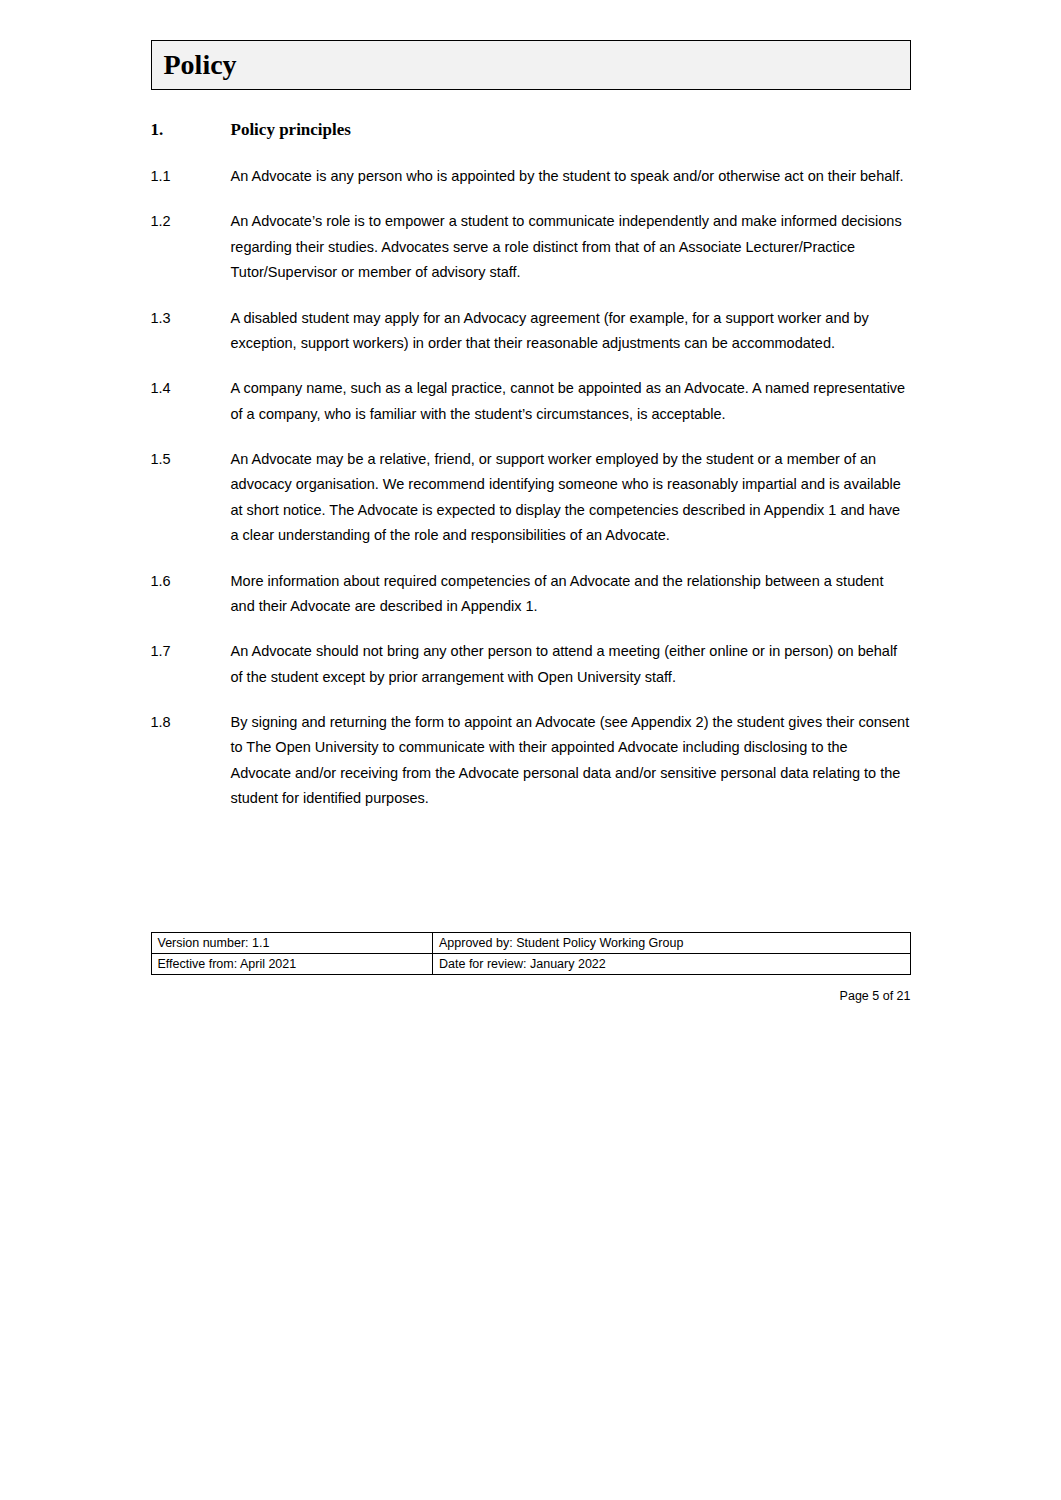Policy
1. Policy principles
1.1
An Advocate is any person who is appointed by the student to speak and/or otherwise act on their behalf.
1.2
An Advocate’s role is to empower a student to communicate independently and make informed decisions regarding their studies. Advocates serve a role distinct from that of an Associate Lecturer/Practice Tutor/Supervisor or member of advisory staff.
1.3
A disabled student may apply for an Advocacy agreement (for example, for a support worker and by exception, support workers) in order that their reasonable adjustments can be accommodated.
1.4
A company name, such as a legal practice, cannot be appointed as an Advocate. A named representative of a company, who is familiar with the student’s circumstances, is acceptable.
1.5
An Advocate may be a relative, friend, or support worker employed by the student or a member of an advocacy organisation. We recommend identifying someone who is reasonably impartial and is available at short notice. The Advocate is expected to display the competencies described in Appendix 1 and have a clear understanding of the role and responsibilities of an Advocate.
1.6
More information about required competencies of an Advocate and the relationship between a student and their Advocate are described in Appendix 1.
1.7
An Advocate should not bring any other person to attend a meeting (either online or in person) on behalf of the student except by prior arrangement with Open University staff.
1.8
By signing and returning the form to appoint an Advocate (see Appendix 2) the student gives their consent to The Open University to communicate with their appointed Advocate including disclosing to the Advocate and/or receiving from the Advocate personal data and/or sensitive personal data relating to the student for identified purposes.
| Version number: 1.1 | Approved by: Student Policy Working Group |
| Effective from: April 2021 | Date for review: January 2022 |
Page 5 of 21